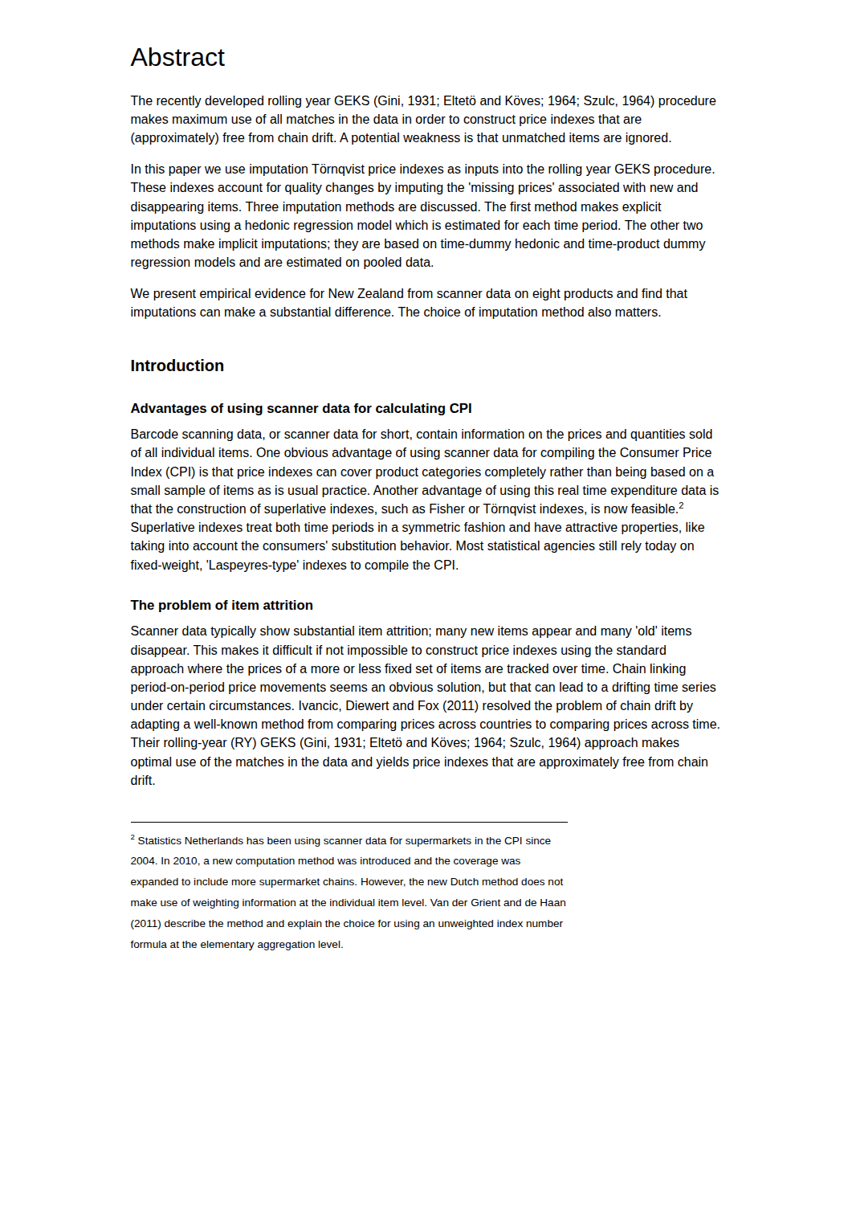Abstract
The recently developed rolling year GEKS (Gini, 1931; Eltetö and Köves; 1964; Szulc, 1964) procedure makes maximum use of all matches in the data in order to construct price indexes that are (approximately) free from chain drift. A potential weakness is that unmatched items are ignored.
In this paper we use imputation Törnqvist price indexes as inputs into the rolling year GEKS procedure. These indexes account for quality changes by imputing the 'missing prices' associated with new and disappearing items. Three imputation methods are discussed. The first method makes explicit imputations using a hedonic regression model which is estimated for each time period. The other two methods make implicit imputations; they are based on time-dummy hedonic and time-product dummy regression models and are estimated on pooled data.
We present empirical evidence for New Zealand from scanner data on eight products and find that imputations can make a substantial difference. The choice of imputation method also matters.
Introduction
Advantages of using scanner data for calculating CPI
Barcode scanning data, or scanner data for short, contain information on the prices and quantities sold of all individual items. One obvious advantage of using scanner data for compiling the Consumer Price Index (CPI) is that price indexes can cover product categories completely rather than being based on a small sample of items as is usual practice. Another advantage of using this real time expenditure data is that the construction of superlative indexes, such as Fisher or Törnqvist indexes, is now feasible.2 Superlative indexes treat both time periods in a symmetric fashion and have attractive properties, like taking into account the consumers' substitution behavior. Most statistical agencies still rely today on fixed-weight, 'Laspeyres-type' indexes to compile the CPI.
The problem of item attrition
Scanner data typically show substantial item attrition; many new items appear and many 'old' items disappear. This makes it difficult if not impossible to construct price indexes using the standard approach where the prices of a more or less fixed set of items are tracked over time. Chain linking period-on-period price movements seems an obvious solution, but that can lead to a drifting time series under certain circumstances. Ivancic, Diewert and Fox (2011) resolved the problem of chain drift by adapting a well-known method from comparing prices across countries to comparing prices across time. Their rolling-year (RY) GEKS (Gini, 1931; Eltetö and Köves; 1964; Szulc, 1964) approach makes optimal use of the matches in the data and yields price indexes that are approximately free from chain drift.
2 Statistics Netherlands has been using scanner data for supermarkets in the CPI since 2004. In 2010, a new computation method was introduced and the coverage was expanded to include more supermarket chains. However, the new Dutch method does not make use of weighting information at the individual item level. Van der Grient and de Haan (2011) describe the method and explain the choice for using an unweighted index number formula at the elementary aggregation level.